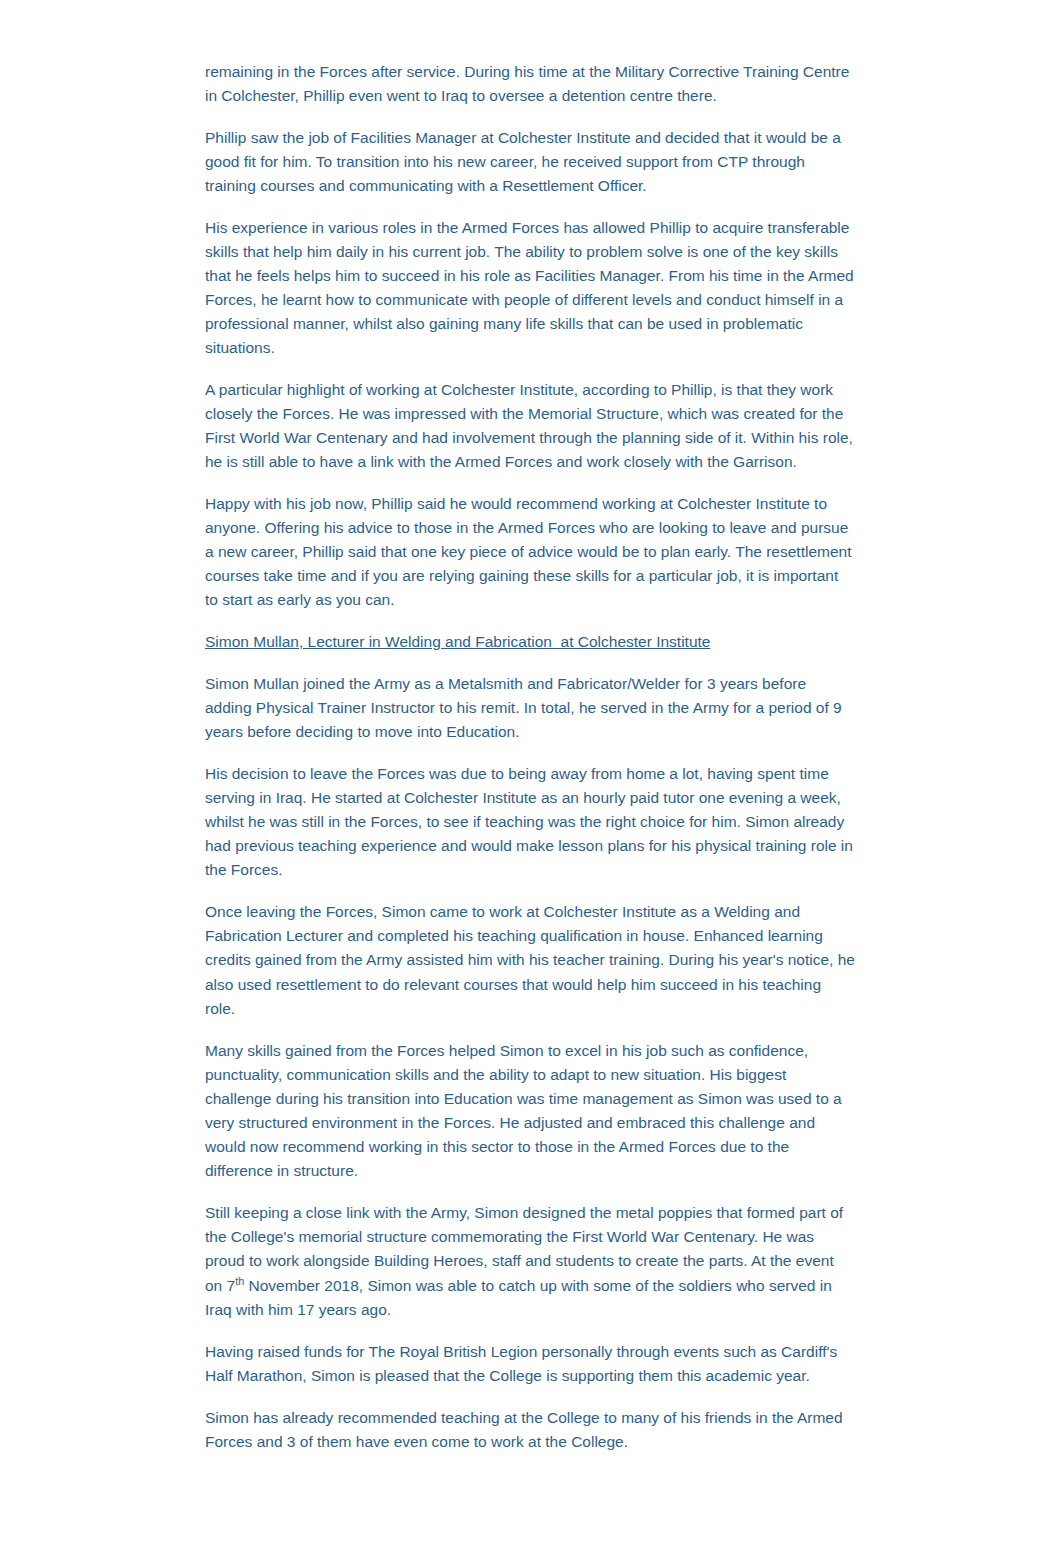remaining in the Forces after service. During his time at the Military Corrective Training Centre in Colchester, Phillip even went to Iraq to oversee a detention centre there.
Phillip saw the job of Facilities Manager at Colchester Institute and decided that it would be a good fit for him. To transition into his new career, he received support from CTP through training courses and communicating with a Resettlement Officer.
His experience in various roles in the Armed Forces has allowed Phillip to acquire transferable skills that help him daily in his current job. The ability to problem solve is one of the key skills that he feels helps him to succeed in his role as Facilities Manager. From his time in the Armed Forces, he learnt how to communicate with people of different levels and conduct himself in a professional manner, whilst also gaining many life skills that can be used in problematic situations.
A particular highlight of working at Colchester Institute, according to Phillip, is that they work closely the Forces. He was impressed with the Memorial Structure, which was created for the First World War Centenary and had involvement through the planning side of it. Within his role, he is still able to have a link with the Armed Forces and work closely with the Garrison.
Happy with his job now, Phillip said he would recommend working at Colchester Institute to anyone. Offering his advice to those in the Armed Forces who are looking to leave and pursue a new career, Phillip said that one key piece of advice would be to plan early. The resettlement courses take time and if you are relying gaining these skills for a particular job, it is important to start as early as you can.
Simon Mullan, Lecturer in Welding and Fabrication at Colchester Institute
Simon Mullan joined the Army as a Metalsmith and Fabricator/Welder for 3 years before adding Physical Trainer Instructor to his remit. In total, he served in the Army for a period of 9 years before deciding to move into Education.
His decision to leave the Forces was due to being away from home a lot, having spent time serving in Iraq. He started at Colchester Institute as an hourly paid tutor one evening a week, whilst he was still in the Forces, to see if teaching was the right choice for him. Simon already had previous teaching experience and would make lesson plans for his physical training role in the Forces.
Once leaving the Forces, Simon came to work at Colchester Institute as a Welding and Fabrication Lecturer and completed his teaching qualification in house. Enhanced learning credits gained from the Army assisted him with his teacher training. During his year's notice, he also used resettlement to do relevant courses that would help him succeed in his teaching role.
Many skills gained from the Forces helped Simon to excel in his job such as confidence, punctuality, communication skills and the ability to adapt to new situation. His biggest challenge during his transition into Education was time management as Simon was used to a very structured environment in the Forces. He adjusted and embraced this challenge and would now recommend working in this sector to those in the Armed Forces due to the difference in structure.
Still keeping a close link with the Army, Simon designed the metal poppies that formed part of the College's memorial structure commemorating the First World War Centenary. He was proud to work alongside Building Heroes, staff and students to create the parts. At the event on 7th November 2018, Simon was able to catch up with some of the soldiers who served in Iraq with him 17 years ago.
Having raised funds for The Royal British Legion personally through events such as Cardiff's Half Marathon, Simon is pleased that the College is supporting them this academic year.
Simon has already recommended teaching at the College to many of his friends in the Armed Forces and 3 of them have even come to work at the College.